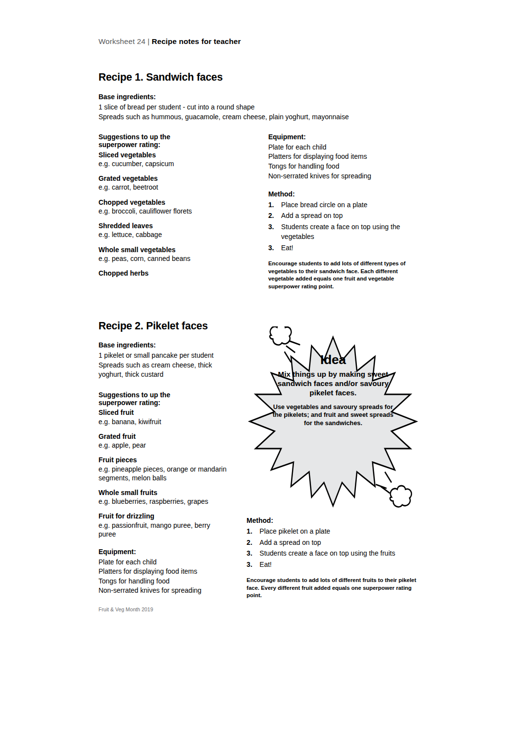Worksheet 24 | Recipe notes for teacher
Recipe 1. Sandwich faces
Base ingredients:
1 slice of bread per student - cut into a round shape
Spreads such as hummous, guacamole, cream cheese, plain yoghurt, mayonnaise
Suggestions to up the
superpower rating:
Sliced vegetables e.g. cucumber, capsicum
Grated vegetables e.g. carrot, beetroot
Chopped vegetables e.g. broccoli, cauliflower florets
Shredded leaves e.g. lettuce, cabbage
Whole small vegetables e.g. peas, corn, canned beans
Chopped herbs
Equipment:
Plate for each child
Platters for displaying food items
Tongs for handling food
Non-serrated knives for spreading
Method:
1. Place bread circle on a plate
2. Add a spread on top
3. Students create a face on top using the vegetables
3. Eat!
Encourage students to add lots of different types of vegetables to their sandwich face. Each different vegetable added equals one fruit and vegetable superpower rating point.
Recipe 2. Pikelet faces
Base ingredients:
1 pikelet or small pancake per student
Spreads such as cream cheese, thick yoghurt, thick custard
Suggestions to up the
superpower rating:
Sliced fruit e.g. banana, kiwifruit
Grated fruit e.g. apple, pear
Fruit pieces e.g. pineapple pieces, orange or mandarin segments, melon balls
Whole small fruits e.g. blueberries, raspberries, grapes
Fruit for drizzling e.g. passionfruit, mango puree, berry puree
Equipment:
Plate for each child
Platters for displaying food items
Tongs for handling food
Non-serrated knives for spreading
Idea
Mix things up by making sweet sandwich faces and/or savoury pikelet faces.
Use vegetables and savoury spreads for the pikelets; and fruit and sweet spreads for the sandwiches.
Method:
1. Place pikelet on a plate
2. Add a spread on top
3. Students create a face on top using the fruits
3. Eat!
Encourage students to add lots of different fruits to their pikelet face. Every different fruit added equals one superpower rating point.
Fruit & Veg Month 2019